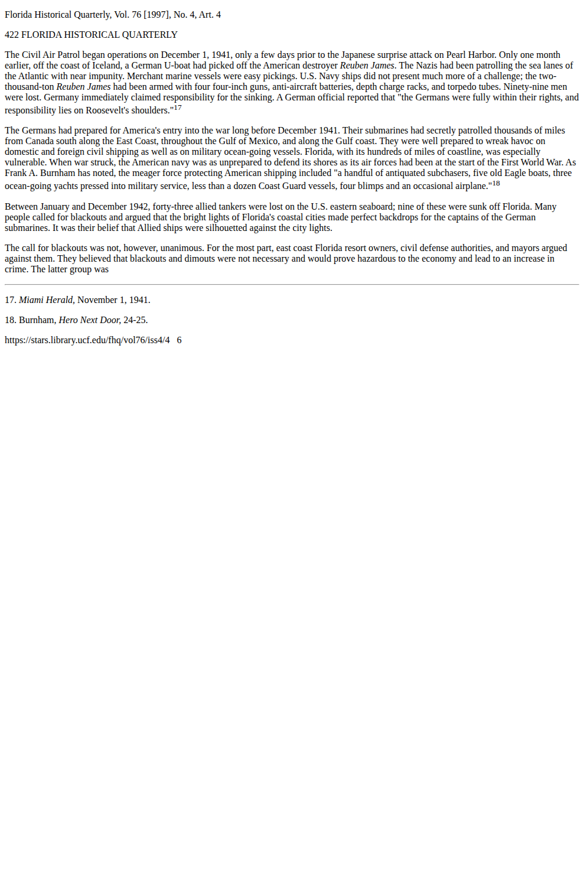Florida Historical Quarterly, Vol. 76 [1997], No. 4, Art. 4
422 FLORIDA HISTORICAL QUARTERLY
The Civil Air Patrol began operations on December 1, 1941, only a few days prior to the Japanese surprise attack on Pearl Harbor. Only one month earlier, off the coast of Iceland, a German U-boat had picked off the American destroyer Reuben James. The Nazis had been patrolling the sea lanes of the Atlantic with near impunity. Merchant marine vessels were easy pickings. U.S. Navy ships did not present much more of a challenge; the two-thousand-ton Reuben James had been armed with four four-inch guns, anti-aircraft batteries, depth charge racks, and torpedo tubes. Ninety-nine men were lost. Germany immediately claimed responsibility for the sinking. A German official reported that "the Germans were fully within their rights, and responsibility lies on Roosevelt's shoulders."17
The Germans had prepared for America's entry into the war long before December 1941. Their submarines had secretly patrolled thousands of miles from Canada south along the East Coast, throughout the Gulf of Mexico, and along the Gulf coast. They were well prepared to wreak havoc on domestic and foreign civil shipping as well as on military ocean-going vessels. Florida, with its hundreds of miles of coastline, was especially vulnerable. When war struck, the American navy was as unprepared to defend its shores as its air forces had been at the start of the First World War. As Frank A. Burnham has noted, the meager force protecting American shipping included "a handful of antiquated subchasers, five old Eagle boats, three ocean-going yachts pressed into military service, less than a dozen Coast Guard vessels, four blimps and an occasional airplane."18
Between January and December 1942, forty-three allied tankers were lost on the U.S. eastern seaboard; nine of these were sunk off Florida. Many people called for blackouts and argued that the bright lights of Florida's coastal cities made perfect backdrops for the captains of the German submarines. It was their belief that Allied ships were silhouetted against the city lights.
The call for blackouts was not, however, unanimous. For the most part, east coast Florida resort owners, civil defense authorities, and mayors argued against them. They believed that blackouts and dimouts were not necessary and would prove hazardous to the economy and lead to an increase in crime. The latter group was
17. Miami Herald, November 1, 1941.
18. Burnham, Hero Next Door, 24-25.
https://stars.library.ucf.edu/fhq/vol76/iss4/4 6